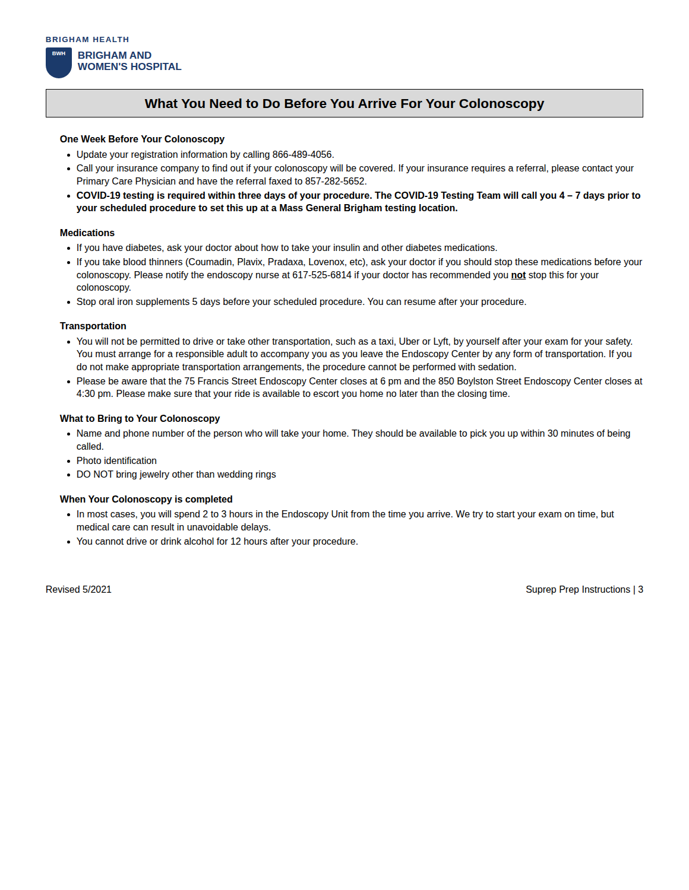BRIGHAM HEALTH
BWH
BRIGHAM AND
WOMEN'S HOSPITAL
What You Need to Do Before You Arrive For Your Colonoscopy
One Week Before Your Colonoscopy
Update your registration information by calling 866-489-4056.
Call your insurance company to find out if your colonoscopy will be covered. If your insurance requires a referral, please contact your Primary Care Physician and have the referral faxed to 857-282-5652.
COVID-19 testing is required within three days of your procedure. The COVID-19 Testing Team will call you 4 – 7 days prior to your scheduled procedure to set this up at a Mass General Brigham testing location.
Medications
If you have diabetes, ask your doctor about how to take your insulin and other diabetes medications.
If you take blood thinners (Coumadin, Plavix, Pradaxa, Lovenox, etc), ask your doctor if you should stop these medications before your colonoscopy. Please notify the endoscopy nurse at 617-525-6814 if your doctor has recommended you not stop this for your colonoscopy.
Stop oral iron supplements 5 days before your scheduled procedure. You can resume after your procedure.
Transportation
You will not be permitted to drive or take other transportation, such as a taxi, Uber or Lyft, by yourself after your exam for your safety. You must arrange for a responsible adult to accompany you as you leave the Endoscopy Center by any form of transportation. If you do not make appropriate transportation arrangements, the procedure cannot be performed with sedation.
Please be aware that the 75 Francis Street Endoscopy Center closes at 6 pm and the 850 Boylston Street Endoscopy Center closes at 4:30 pm. Please make sure that your ride is available to escort you home no later than the closing time.
What to Bring to Your Colonoscopy
Name and phone number of the person who will take your home. They should be available to pick you up within 30 minutes of being called.
Photo identification
DO NOT bring jewelry other than wedding rings
When Your Colonoscopy is completed
In most cases, you will spend 2 to 3 hours in the Endoscopy Unit from the time you arrive. We try to start your exam on time, but medical care can result in unavoidable delays.
You cannot drive or drink alcohol for 12 hours after your procedure.
Revised 5/2021 Suprep Prep Instructions | 3